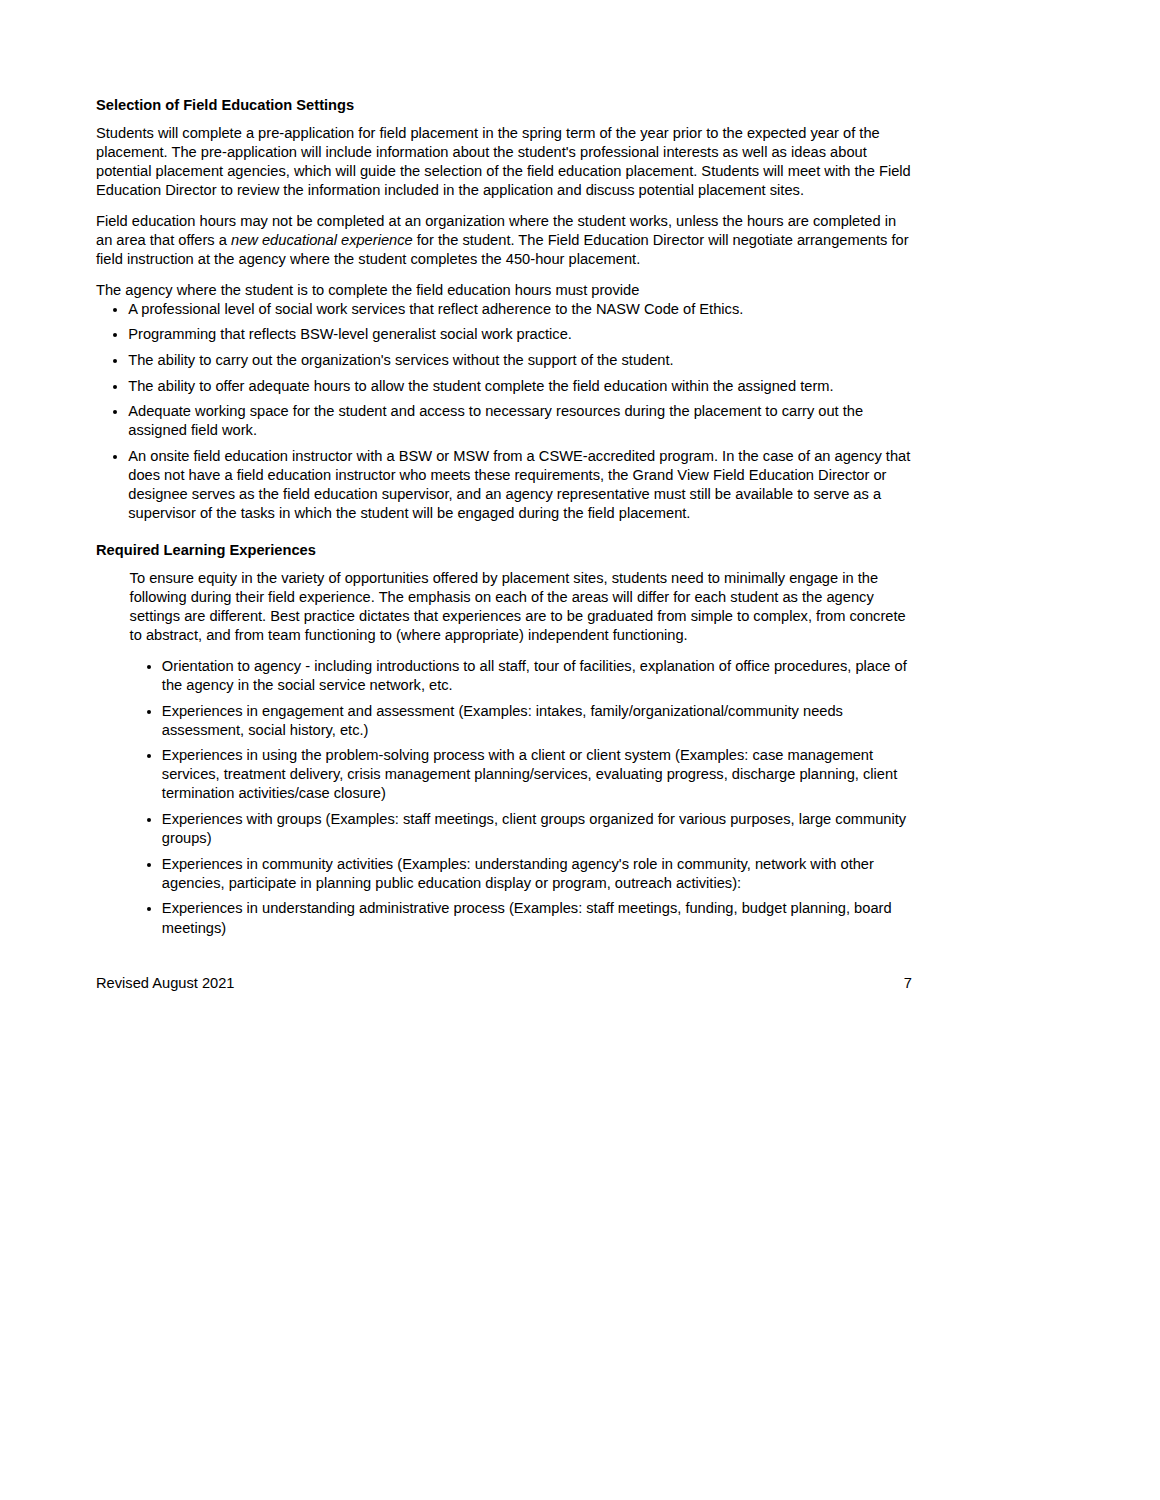Selection of Field Education Settings
Students will complete a pre-application for field placement in the spring term of the year prior to the expected year of the placement. The pre-application will include information about the student's professional interests as well as ideas about potential placement agencies, which will guide the selection of the field education placement. Students will meet with the Field Education Director to review the information included in the application and discuss potential placement sites.
Field education hours may not be completed at an organization where the student works, unless the hours are completed in an area that offers a new educational experience for the student. The Field Education Director will negotiate arrangements for field instruction at the agency where the student completes the 450-hour placement.
The agency where the student is to complete the field education hours must provide
A professional level of social work services that reflect adherence to the NASW Code of Ethics.
Programming that reflects BSW-level generalist social work practice.
The ability to carry out the organization's services without the support of the student.
The ability to offer adequate hours to allow the student complete the field education within the assigned term.
Adequate working space for the student and access to necessary resources during the placement to carry out the assigned field work.
An onsite field education instructor with a BSW or MSW from a CSWE-accredited program. In the case of an agency that does not have a field education instructor who meets these requirements, the Grand View Field Education Director or designee serves as the field education supervisor, and an agency representative must still be available to serve as a supervisor of the tasks in which the student will be engaged during the field placement.
Required Learning Experiences
To ensure equity in the variety of opportunities offered by placement sites, students need to minimally engage in the following during their field experience. The emphasis on each of the areas will differ for each student as the agency settings are different. Best practice dictates that experiences are to be graduated from simple to complex, from concrete to abstract, and from team functioning to (where appropriate) independent functioning.
Orientation to agency - including introductions to all staff, tour of facilities, explanation of office procedures, place of the agency in the social service network, etc.
Experiences in engagement and assessment (Examples: intakes, family/organizational/community needs assessment, social history, etc.)
Experiences in using the problem-solving process with a client or client system (Examples: case management services, treatment delivery, crisis management planning/services, evaluating progress, discharge planning, client termination activities/case closure)
Experiences with groups (Examples: staff meetings, client groups organized for various purposes, large community groups)
Experiences in community activities (Examples: understanding agency's role in community, network with other agencies, participate in planning public education display or program, outreach activities):
Experiences in understanding administrative process (Examples: staff meetings, funding, budget planning, board meetings)
Revised August 2021 7